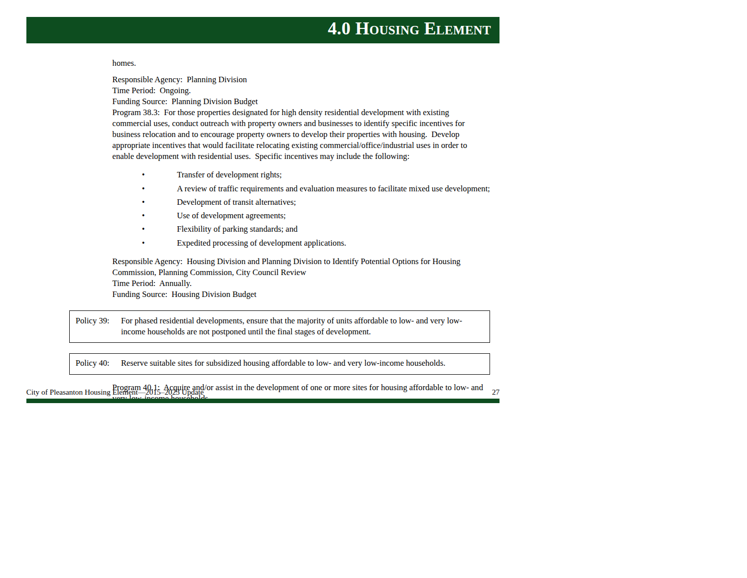4.0 Housing Element
homes.
Responsible Agency: Planning Division
Time Period: Ongoing.
Funding Source: Planning Division Budget
Program 38.3: For those properties designated for high density residential development with existing commercial uses, conduct outreach with property owners and businesses to identify specific incentives for business relocation and to encourage property owners to develop their properties with housing. Develop appropriate incentives that would facilitate relocating existing commercial/office/industrial uses in order to enable development with residential uses. Specific incentives may include the following:
Transfer of development rights;
A review of traffic requirements and evaluation measures to facilitate mixed use development;
Development of transit alternatives;
Use of development agreements;
Flexibility of parking standards; and
Expedited processing of development applications.
Responsible Agency: Housing Division and Planning Division to Identify Potential Options for Housing Commission, Planning Commission, City Council Review
Time Period: Annually.
Funding Source: Housing Division Budget
| Policy 39: | For phased residential developments, ensure that the majority of units affordable to low- and very low-income households are not postponed until the final stages of development. |
| Policy 40: | Reserve suitable sites for subsidized housing affordable to low- and very low-income households. |
Program 40.1: Acquire and/or assist in the development of one or more sites for housing affordable to low- and very low-income households.
City of Pleasanton Housing Element—2015–2023 Update 27